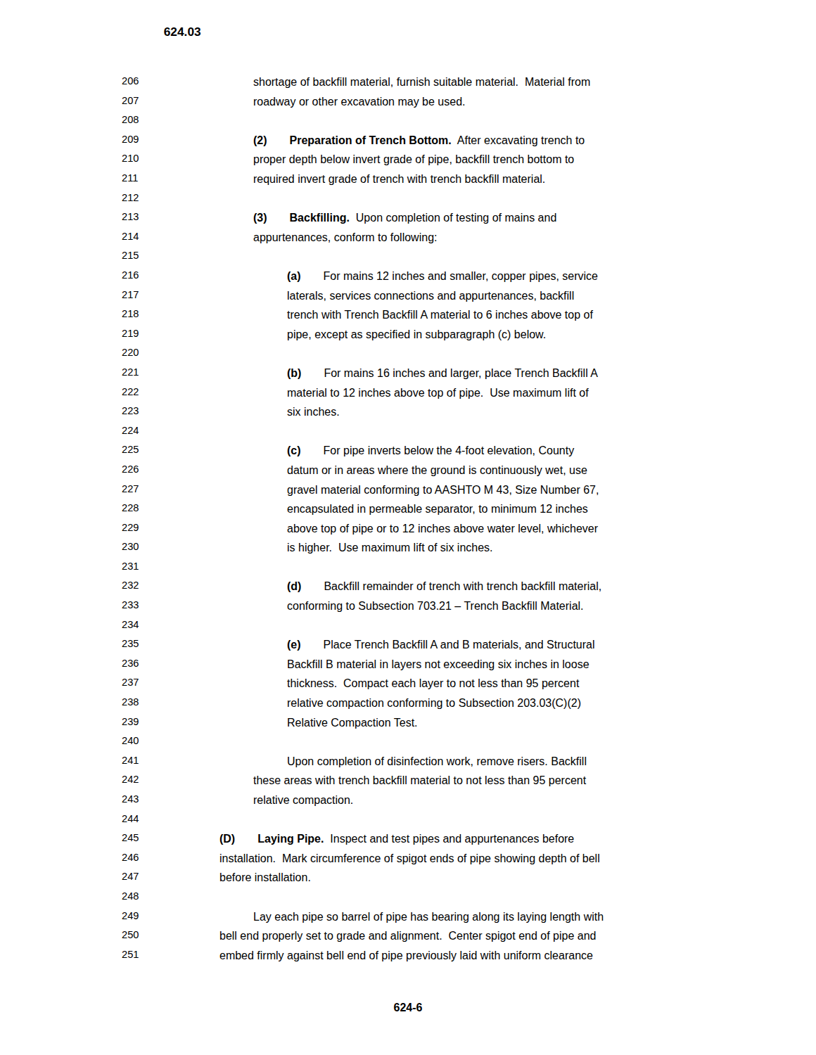624.03
| 206 | shortage of backfill material, furnish suitable material. Material from |
| 207 | roadway or other excavation may be used. |
| 208 | |
| 209 | (2) Preparation of Trench Bottom. After excavating trench to |
| 210 | proper depth below invert grade of pipe, backfill trench bottom to |
| 211 | required invert grade of trench with trench backfill material. |
| 212 | |
| 213 | (3) Backfilling. Upon completion of testing of mains and |
| 214 | appurtenances, conform to following: |
| 215 | |
| 216 | (a) For mains 12 inches and smaller, copper pipes, service |
| 217 | laterals, services connections and appurtenances, backfill |
| 218 | trench with Trench Backfill A material to 6 inches above top of |
| 219 | pipe, except as specified in subparagraph (c) below. |
| 220 | |
| 221 | (b) For mains 16 inches and larger, place Trench Backfill A |
| 222 | material to 12 inches above top of pipe. Use maximum lift of |
| 223 | six inches. |
| 224 | |
| 225 | (c) For pipe inverts below the 4-foot elevation, County |
| 226 | datum or in areas where the ground is continuously wet, use |
| 227 | gravel material conforming to AASHTO M 43, Size Number 67, |
| 228 | encapsulated in permeable separator, to minimum 12 inches |
| 229 | above top of pipe or to 12 inches above water level, whichever |
| 230 | is higher. Use maximum lift of six inches. |
| 231 | |
| 232 | (d) Backfill remainder of trench with trench backfill material, |
| 233 | conforming to Subsection 703.21 – Trench Backfill Material. |
| 234 | |
| 235 | (e) Place Trench Backfill A and B materials, and Structural |
| 236 | Backfill B material in layers not exceeding six inches in loose |
| 237 | thickness. Compact each layer to not less than 95 percent |
| 238 | relative compaction conforming to Subsection 203.03(C)(2) |
| 239 | Relative Compaction Test. |
| 240 | |
| 241 | Upon completion of disinfection work, remove risers. Backfill |
| 242 | these areas with trench backfill material to not less than 95 percent |
| 243 | relative compaction. |
| 244 | |
| 245 | (D) Laying Pipe. Inspect and test pipes and appurtenances before |
| 246 | installation. Mark circumference of spigot ends of pipe showing depth of bell |
| 247 | before installation. |
| 248 | |
| 249 | Lay each pipe so barrel of pipe has bearing along its laying length with |
| 250 | bell end properly set to grade and alignment. Center spigot end of pipe and |
| 251 | embed firmly against bell end of pipe previously laid with uniform clearance |
624-6